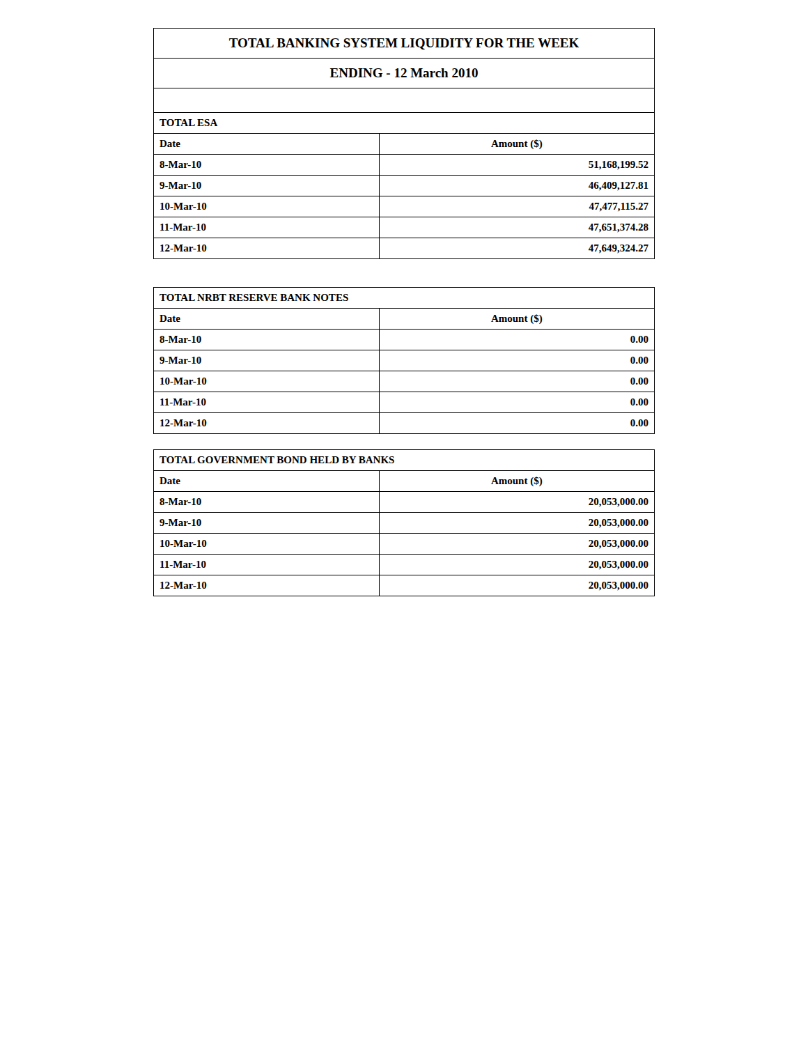| TOTAL BANKING SYSTEM LIQUIDITY FOR THE WEEK |
| ENDING - 12 March 2010 |
| TOTAL ESA |
| Date | Amount ($) |
| 8-Mar-10 | 51,168,199.52 |
| 9-Mar-10 | 46,409,127.81 |
| 10-Mar-10 | 47,477,115.27 |
| 11-Mar-10 | 47,651,374.28 |
| 12-Mar-10 | 47,649,324.27 |
| TOTAL NRBT RESERVE BANK NOTES |
| Date | Amount ($) |
| 8-Mar-10 | 0.00 |
| 9-Mar-10 | 0.00 |
| 10-Mar-10 | 0.00 |
| 11-Mar-10 | 0.00 |
| 12-Mar-10 | 0.00 |
| TOTAL GOVERNMENT BOND HELD BY BANKS |
| Date | Amount ($) |
| 8-Mar-10 | 20,053,000.00 |
| 9-Mar-10 | 20,053,000.00 |
| 10-Mar-10 | 20,053,000.00 |
| 11-Mar-10 | 20,053,000.00 |
| 12-Mar-10 | 20,053,000.00 |